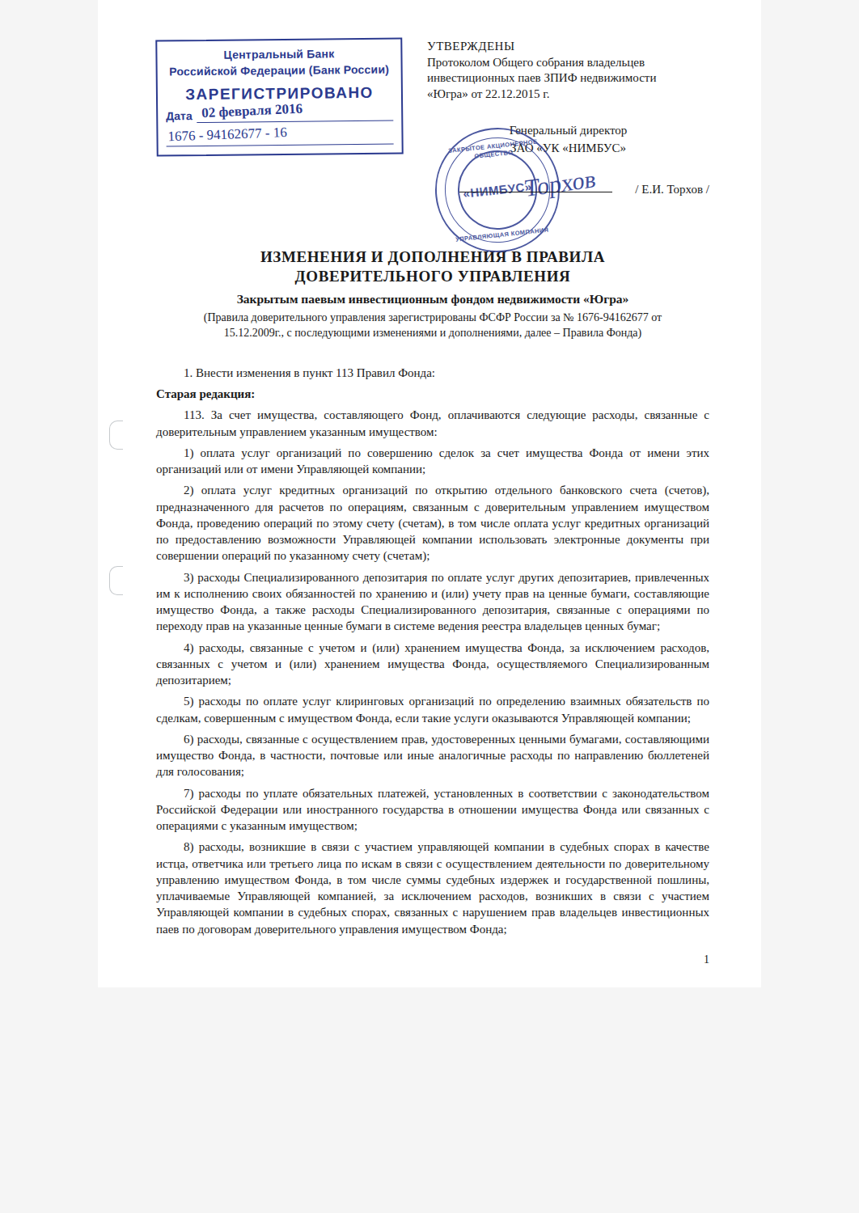Центральный Банк
Российской Федерации (Банк России)
ЗАРЕГИСТРИРОВАНО
Дата 02 февраля 2016
1676 - 94162677 - 16
УТВЕРЖДЕНЫ
Протоколом Общего собрания владельцев
инвестиционных паев ЗПИФ недвижимости
«Югра» от 22.12.2015 г.
Генеральный директор
ЗАО «УК «НИМБУС»
ЗАКРЫТОЕ АКЦИОНЕРНОЕ ОБЩЕСТВО
«НИМБУС»
УПРАВЛЯЮЩАЯ КОМПАНИЯ
Торхов
/ Е.И. Торхов /
ИЗМЕНЕНИЯ И ДОПОЛНЕНИЯ В ПРАВИЛА ДОВЕРИТЕЛЬНОГО УПРАВЛЕНИЯ
Закрытым паевым инвестиционным фондом недвижимости «Югра»
(Правила доверительного управления зарегистрированы ФСФР России за № 1676-94162677 от
15.12.2009г., с последующими изменениями и дополнениями, далее – Правила Фонда)
1. Внести изменения в пункт 113 Правил Фонда:
Старая редакция:
113. За счет имущества, составляющего Фонд, оплачиваются следующие расходы, связанные с доверительным управлением указанным имуществом:
1) оплата услуг организаций по совершению сделок за счет имущества Фонда от имени этих организаций или от имени Управляющей компании;
2) оплата услуг кредитных организаций по открытию отдельного банковского счета (счетов), предназначенного для расчетов по операциям, связанным с доверительным управлением имуществом Фонда, проведению операций по этому счету (счетам), в том числе оплата услуг кредитных организаций по предоставлению возможности Управляющей компании использовать электронные документы при совершении операций по указанному счету (счетам);
3) расходы Специализированного депозитария по оплате услуг других депозитариев, привлеченных им к исполнению своих обязанностей по хранению и (или) учету прав на ценные бумаги, составляющие имущество Фонда, а также расходы Специализированного депозитария, связанные с операциями по переходу прав на указанные ценные бумаги в системе ведения реестра владельцев ценных бумаг;
4) расходы, связанные с учетом и (или) хранением имущества Фонда, за исключением расходов, связанных с учетом и (или) хранением имущества Фонда, осуществляемого Специализированным депозитарием;
5) расходы по оплате услуг клиринговых организаций по определению взаимных обязательств по сделкам, совершенным с имуществом Фонда, если такие услуги оказываются Управляющей компании;
6) расходы, связанные с осуществлением прав, удостоверенных ценными бумагами, составляющими имущество Фонда, в частности, почтовые или иные аналогичные расходы по направлению бюллетеней для голосования;
7) расходы по уплате обязательных платежей, установленных в соответствии с законодательством Российской Федерации или иностранного государства в отношении имущества Фонда или связанных с операциями с указанным имуществом;
8) расходы, возникшие в связи с участием управляющей компании в судебных спорах в качестве истца, ответчика или третьего лица по искам в связи с осуществлением деятельности по доверительному управлению имуществом Фонда, в том числе суммы судебных издержек и государственной пошлины, уплачиваемые Управляющей компанией, за исключением расходов, возникших в связи с участием Управляющей компании в судебных спорах, связанных с нарушением прав владельцев инвестиционных паев по договорам доверительного управления имуществом Фонда;
1